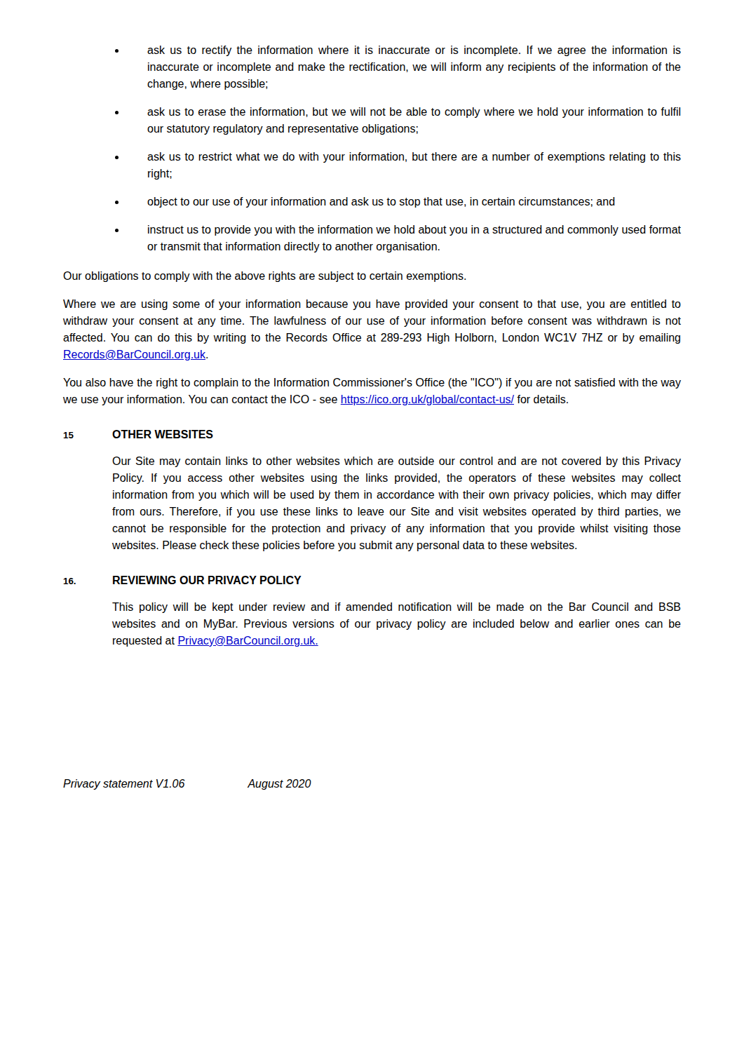ask us to rectify the information where it is inaccurate or is incomplete. If we agree the information is inaccurate or incomplete and make the rectification, we will inform any recipients of the information of the change, where possible;
ask us to erase the information, but we will not be able to comply where we hold your information to fulfil our statutory regulatory and representative obligations;
ask us to restrict what we do with your information, but there are a number of exemptions relating to this right;
object to our use of your information and ask us to stop that use, in certain circumstances; and
instruct us to provide you with the information we hold about you in a structured and commonly used format or transmit that information directly to another organisation.
Our obligations to comply with the above rights are subject to certain exemptions.
Where we are using some of your information because you have provided your consent to that use, you are entitled to withdraw your consent at any time. The lawfulness of our use of your information before consent was withdrawn is not affected. You can do this by writing to the Records Office at 289-293 High Holborn, London WC1V 7HZ or by emailing Records@BarCouncil.org.uk.
You also have the right to complain to the Information Commissioner's Office (the "ICO") if you are not satisfied with the way we use your information. You can contact the ICO - see https://ico.org.uk/global/contact-us/ for details.
15 Other Websites
Our Site may contain links to other websites which are outside our control and are not covered by this Privacy Policy. If you access other websites using the links provided, the operators of these websites may collect information from you which will be used by them in accordance with their own privacy policies, which may differ from ours. Therefore, if you use these links to leave our Site and visit websites operated by third parties, we cannot be responsible for the protection and privacy of any information that you provide whilst visiting those websites. Please check these policies before you submit any personal data to these websites.
16. Reviewing our Privacy Policy
This policy will be kept under review and if amended notification will be made on the Bar Council and BSB websites and on MyBar. Previous versions of our privacy policy are included below and earlier ones can be requested at Privacy@BarCouncil.org.uk.
Privacy statement V1.06 August 2020